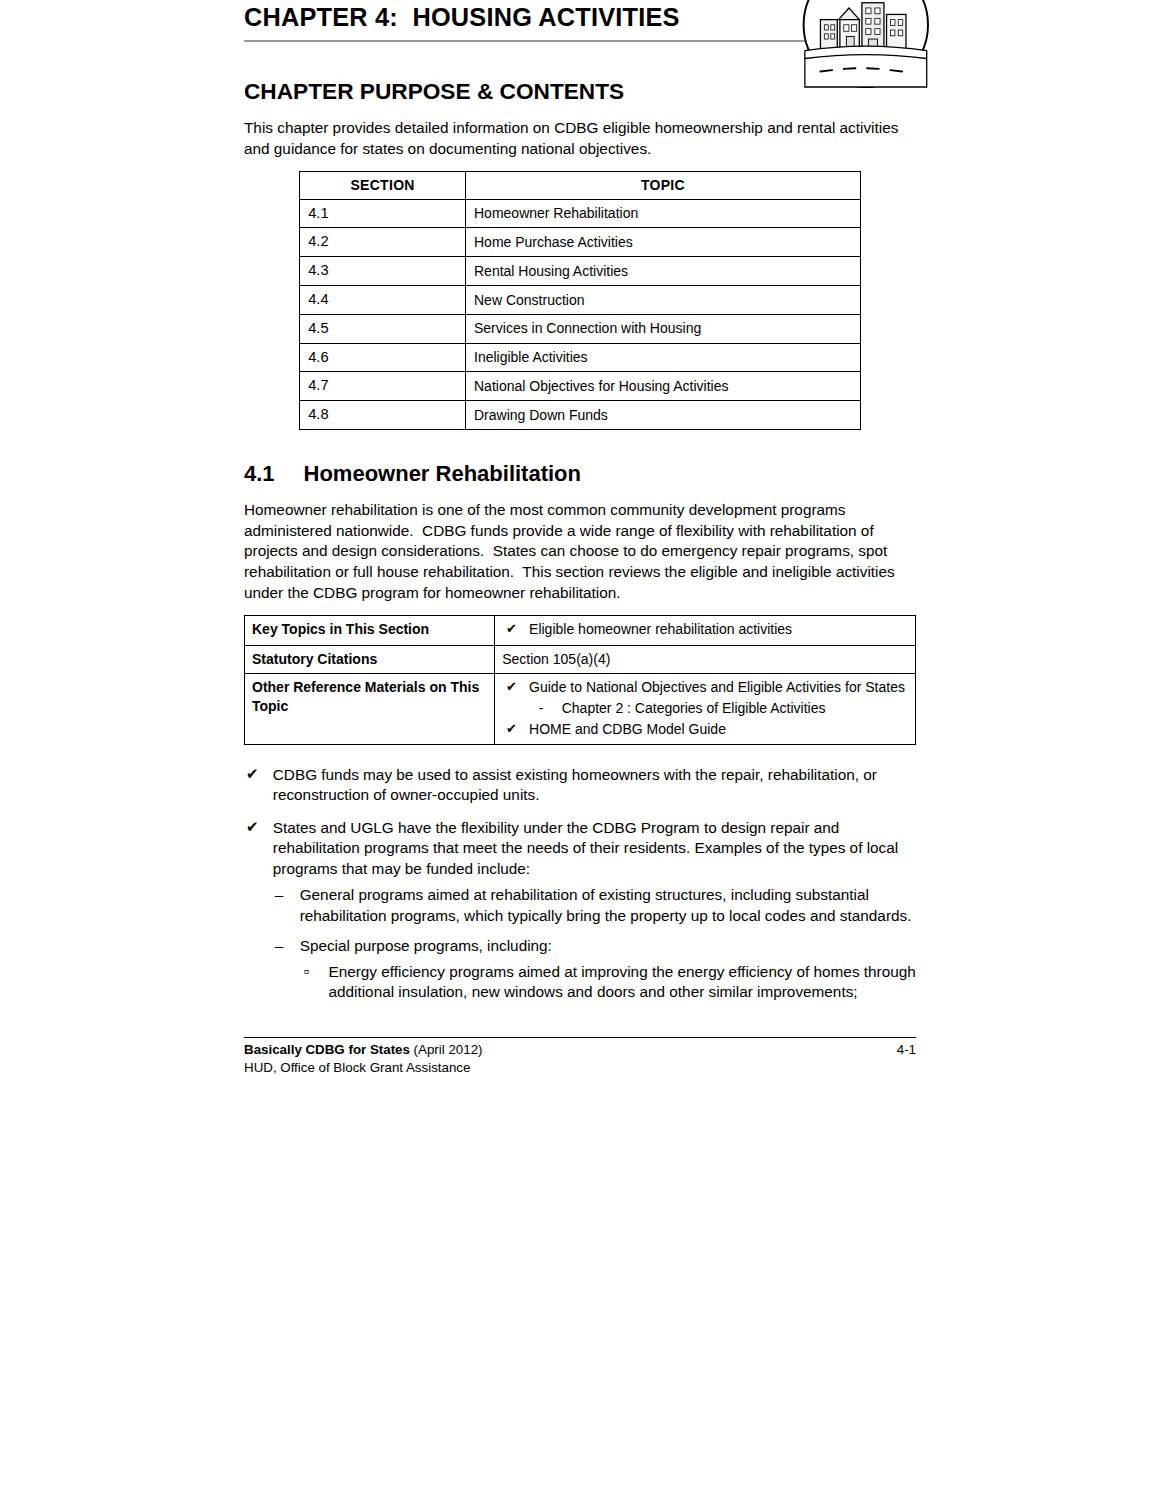CHAPTER 4: HOUSING ACTIVITIES
CHAPTER PURPOSE & CONTENTS
This chapter provides detailed information on CDBG eligible homeownership and rental activities and guidance for states on documenting national objectives.
| SECTION | TOPIC |
| --- | --- |
| 4.1 | Homeowner Rehabilitation |
| 4.2 | Home Purchase Activities |
| 4.3 | Rental Housing Activities |
| 4.4 | New Construction |
| 4.5 | Services in Connection with Housing |
| 4.6 | Ineligible Activities |
| 4.7 | National Objectives for Housing Activities |
| 4.8 | Drawing Down Funds |
4.1 Homeowner Rehabilitation
Homeowner rehabilitation is one of the most common community development programs administered nationwide. CDBG funds provide a wide range of flexibility with rehabilitation of projects and design considerations. States can choose to do emergency repair programs, spot rehabilitation or full house rehabilitation. This section reviews the eligible and ineligible activities under the CDBG program for homeowner rehabilitation.
| Key Topics in This Section | Eligible homeowner rehabilitation activities |
| Statutory Citations | Section 105(a)(4) |
| Other Reference Materials on This Topic | Guide to National Objectives and Eligible Activities for States Chapter 2 : Categories of Eligible Activities HOME and CDBG Model Guide |
CDBG funds may be used to assist existing homeowners with the repair, rehabilitation, or reconstruction of owner-occupied units.
States and UGLG have the flexibility under the CDBG Program to design repair and rehabilitation programs that meet the needs of their residents. Examples of the types of local programs that may be funded include:
General programs aimed at rehabilitation of existing structures, including substantial rehabilitation programs, which typically bring the property up to local codes and standards.
Special purpose programs, including:
Energy efficiency programs aimed at improving the energy efficiency of homes through additional insulation, new windows and doors and other similar improvements;
Basically CDBG for States (April 2012) 4-1 HUD, Office of Block Grant Assistance